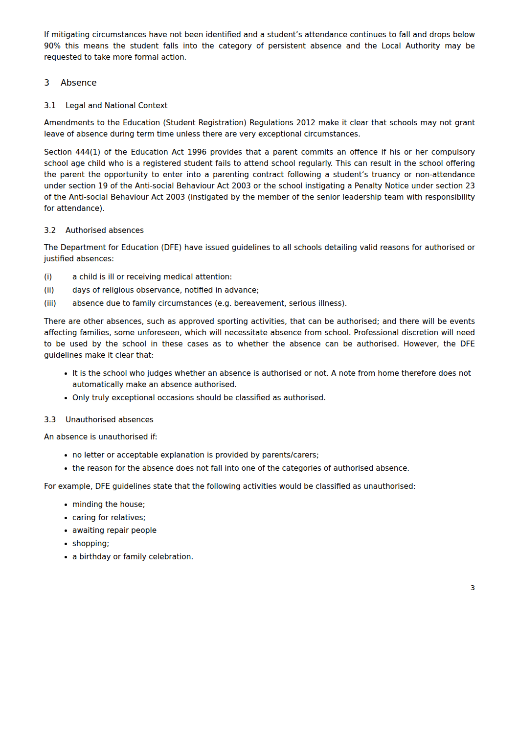If mitigating circumstances have not been identified and a student’s attendance continues to fall and drops below 90% this means the student falls into the category of persistent absence and the Local Authority may be requested to take more formal action.
3 Absence
3.1 Legal and National Context
Amendments to the Education (Student Registration) Regulations 2012 make it clear that schools may not grant leave of absence during term time unless there are very exceptional circumstances.
Section 444(1) of the Education Act 1996 provides that a parent commits an offence if his or her compulsory school age child who is a registered student fails to attend school regularly. This can result in the school offering the parent the opportunity to enter into a parenting contract following a student‘s truancy or non-attendance under section 19 of the Anti-social Behaviour Act 2003 or the school instigating a Penalty Notice under section 23 of the Anti-social Behaviour Act 2003 (instigated by the member of the senior leadership team with responsibility for attendance).
3.2 Authorised absences
The Department for Education (DFE) have issued guidelines to all schools detailing valid reasons for authorised or justified absences:
(i) a child is ill or receiving medical attention:
(ii) days of religious observance, notified in advance;
(iii) absence due to family circumstances (e.g. bereavement, serious illness).
There are other absences, such as approved sporting activities, that can be authorised; and there will be events affecting families, some unforeseen, which will necessitate absence from school. Professional discretion will need to be used by the school in these cases as to whether the absence can be authorised. However, the DFE guidelines make it clear that:
It is the school who judges whether an absence is authorised or not. A note from home therefore does not automatically make an absence authorised.
Only truly exceptional occasions should be classified as authorised.
3.3 Unauthorised absences
An absence is unauthorised if:
no letter or acceptable explanation is provided by parents/carers;
the reason for the absence does not fall into one of the categories of authorised absence.
For example, DFE guidelines state that the following activities would be classified as unauthorised:
minding the house;
caring for relatives;
awaiting repair people
shopping;
a birthday or family celebration.
3